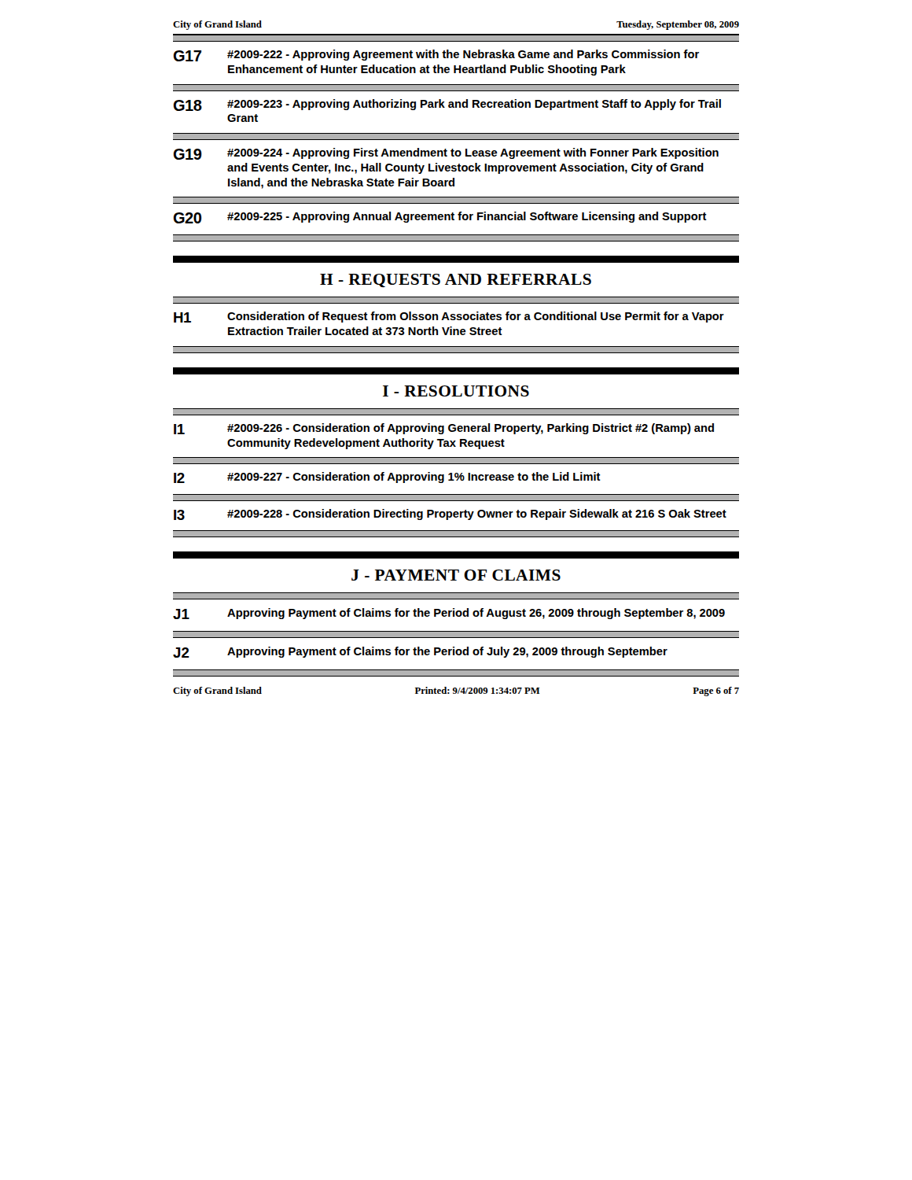City of Grand Island
Tuesday, September 08, 2009
G17
#2009-222 - Approving Agreement with the Nebraska Game and Parks Commission for Enhancement of Hunter Education at the Heartland Public Shooting Park
G18
#2009-223 - Approving Authorizing Park and Recreation Department Staff to Apply for Trail Grant
G19
#2009-224 - Approving First Amendment to Lease Agreement with Fonner Park Exposition and Events Center, Inc., Hall County Livestock Improvement Association, City of Grand Island, and the Nebraska State Fair Board
G20
#2009-225 - Approving Annual Agreement for Financial Software Licensing and Support
H - REQUESTS AND REFERRALS
H1
Consideration of Request from Olsson Associates for a Conditional Use Permit for a Vapor Extraction Trailer Located at 373 North Vine Street
I - RESOLUTIONS
I1
#2009-226 - Consideration of Approving General Property, Parking District #2 (Ramp) and Community Redevelopment Authority Tax Request
I2
#2009-227 - Consideration of Approving 1% Increase to the Lid Limit
I3
#2009-228 - Consideration Directing Property Owner to Repair Sidewalk at 216 S Oak Street
J - PAYMENT OF CLAIMS
J1
Approving Payment of Claims for the Period of August 26, 2009 through September 8, 2009
J2
Approving Payment of Claims for the Period of July 29, 2009 through September
City of Grand Island
Printed: 9/4/2009 1:34:07 PM
Page 6 of 7